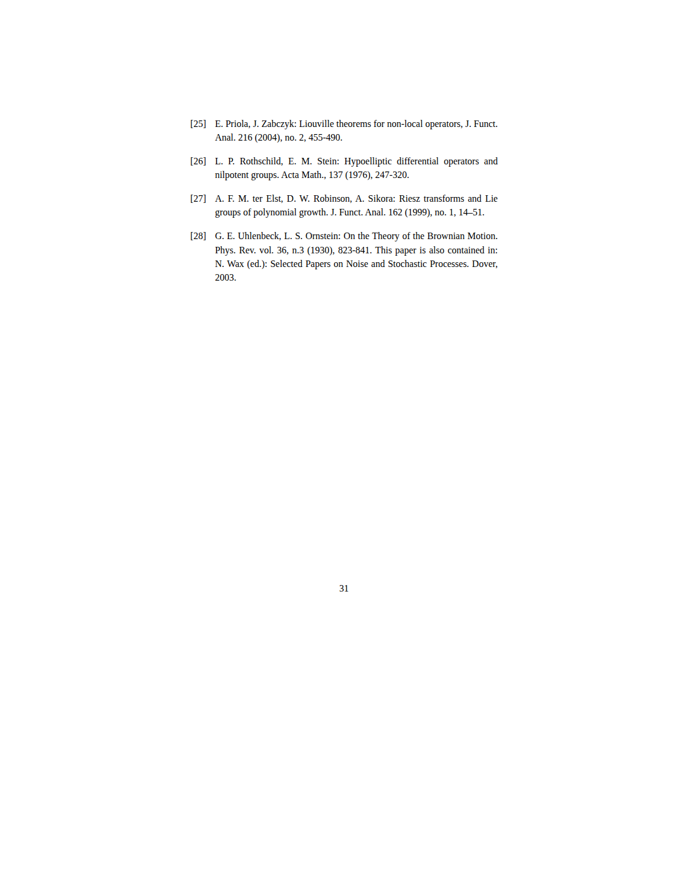[25] E. Priola, J. Zabczyk: Liouville theorems for non-local operators, J. Funct. Anal. 216 (2004), no. 2, 455-490.
[26] L. P. Rothschild, E. M. Stein: Hypoelliptic differential operators and nilpotent groups. Acta Math., 137 (1976), 247-320.
[27] A. F. M. ter Elst, D. W. Robinson, A. Sikora: Riesz transforms and Lie groups of polynomial growth. J. Funct. Anal. 162 (1999), no. 1, 14–51.
[28] G. E. Uhlenbeck, L. S. Ornstein: On the Theory of the Brownian Motion. Phys. Rev. vol. 36, n.3 (1930), 823-841. This paper is also contained in: N. Wax (ed.): Selected Papers on Noise and Stochastic Processes. Dover, 2003.
31